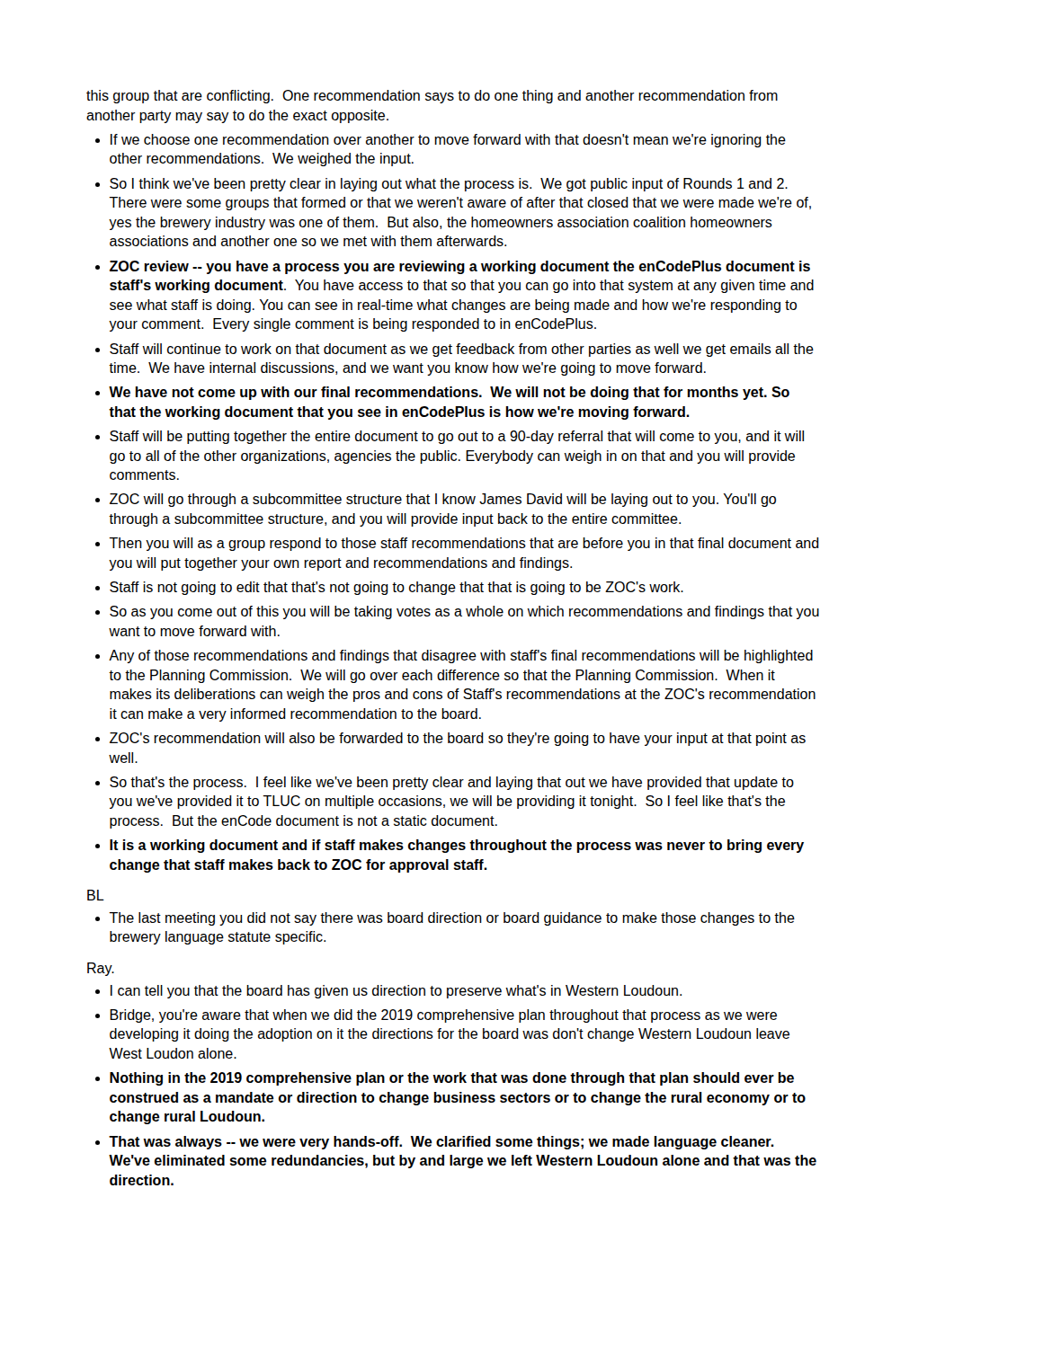this group that are conflicting. One recommendation says to do one thing and another recommendation from another party may say to do the exact opposite.
If we choose one recommendation over another to move forward with that doesn't mean we're ignoring the other recommendations. We weighed the input.
So I think we've been pretty clear in laying out what the process is. We got public input of Rounds 1 and 2. There were some groups that formed or that we weren't aware of after that closed that we were made we're of, yes the brewery industry was one of them. But also, the homeowners association coalition homeowners associations and another one so we met with them afterwards.
ZOC review -- you have a process you are reviewing a working document the enCodePlus document is staff's working document. You have access to that so that you can go into that system at any given time and see what staff is doing. You can see in real-time what changes are being made and how we're responding to your comment. Every single comment is being responded to in enCodePlus.
Staff will continue to work on that document as we get feedback from other parties as well we get emails all the time. We have internal discussions, and we want you know how we're going to move forward.
We have not come up with our final recommendations. We will not be doing that for months yet. So that the working document that you see in enCodePlus is how we're moving forward.
Staff will be putting together the entire document to go out to a 90-day referral that will come to you, and it will go to all of the other organizations, agencies the public. Everybody can weigh in on that and you will provide comments.
ZOC will go through a subcommittee structure that I know James David will be laying out to you. You'll go through a subcommittee structure, and you will provide input back to the entire committee.
Then you will as a group respond to those staff recommendations that are before you in that final document and you will put together your own report and recommendations and findings.
Staff is not going to edit that that's not going to change that that is going to be ZOC's work.
So as you come out of this you will be taking votes as a whole on which recommendations and findings that you want to move forward with.
Any of those recommendations and findings that disagree with staff's final recommendations will be highlighted to the Planning Commission. We will go over each difference so that the Planning Commission. When it makes its deliberations can weigh the pros and cons of Staff's recommendations at the ZOC's recommendation it can make a very informed recommendation to the board.
ZOC's recommendation will also be forwarded to the board so they're going to have your input at that point as well.
So that's the process. I feel like we've been pretty clear and laying that out we have provided that update to you we've provided it to TLUC on multiple occasions, we will be providing it tonight. So I feel like that's the process. But the enCode document is not a static document.
It is a working document and if staff makes changes throughout the process was never to bring every change that staff makes back to ZOC for approval staff.
BL
The last meeting you did not say there was board direction or board guidance to make those changes to the brewery language statute specific.
Ray.
I can tell you that the board has given us direction to preserve what's in Western Loudoun.
Bridge, you're aware that when we did the 2019 comprehensive plan throughout that process as we were developing it doing the adoption on it the directions for the board was don't change Western Loudoun leave West Loudon alone.
Nothing in the 2019 comprehensive plan or the work that was done through that plan should ever be construed as a mandate or direction to change business sectors or to change the rural economy or to change rural Loudoun.
That was always -- we were very hands-off. We clarified some things; we made language cleaner. We've eliminated some redundancies, but by and large we left Western Loudoun alone and that was the direction.